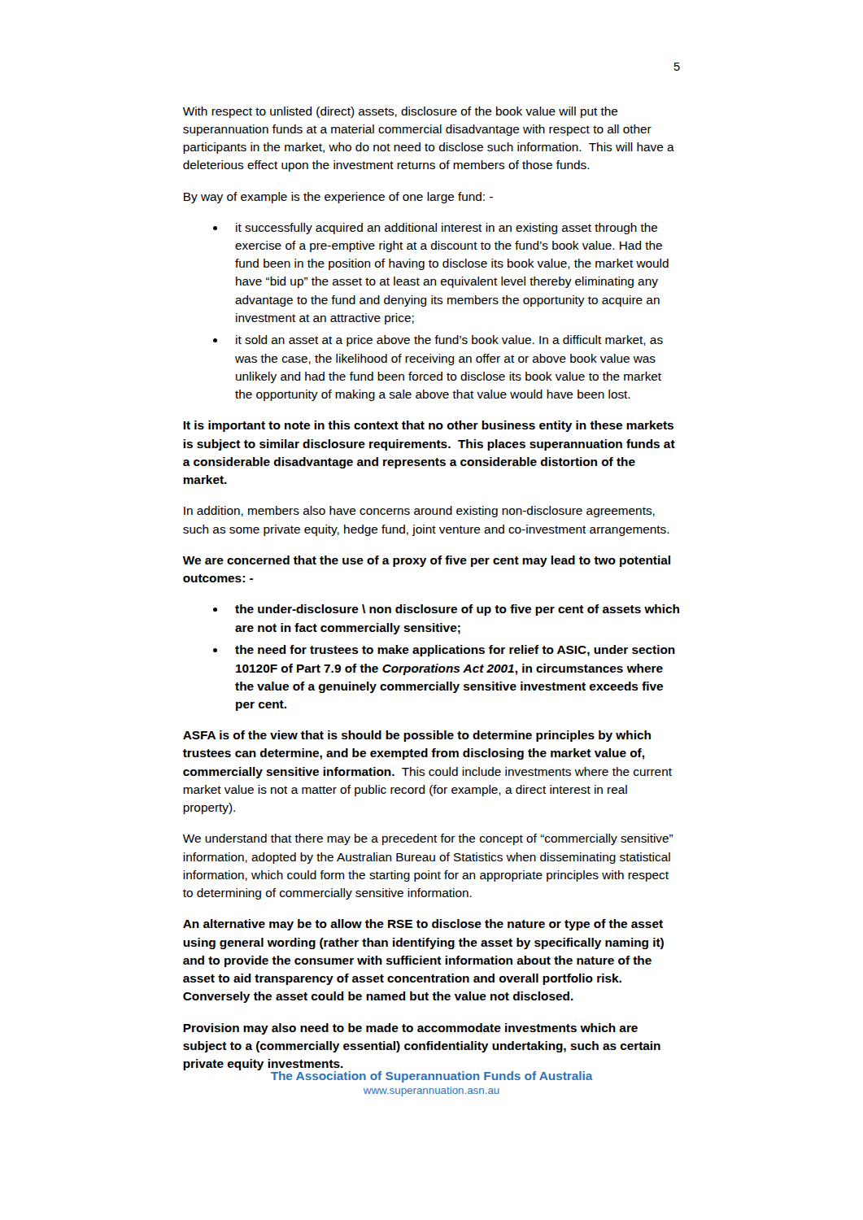5
With respect to unlisted (direct) assets, disclosure of the book value will put the superannuation funds at a material commercial disadvantage with respect to all other participants in the market, who do not need to disclose such information. This will have a deleterious effect upon the investment returns of members of those funds.
By way of example is the experience of one large fund: -
it successfully acquired an additional interest in an existing asset through the exercise of a pre-emptive right at a discount to the fund’s book value. Had the fund been in the position of having to disclose its book value, the market would have “bid up” the asset to at least an equivalent level thereby eliminating any advantage to the fund and denying its members the opportunity to acquire an investment at an attractive price;
it sold an asset at a price above the fund’s book value. In a difficult market, as was the case, the likelihood of receiving an offer at or above book value was unlikely and had the fund been forced to disclose its book value to the market the opportunity of making a sale above that value would have been lost.
It is important to note in this context that no other business entity in these markets is subject to similar disclosure requirements. This places superannuation funds at a considerable disadvantage and represents a considerable distortion of the market.
In addition, members also have concerns around existing non-disclosure agreements, such as some private equity, hedge fund, joint venture and co-investment arrangements.
We are concerned that the use of a proxy of five per cent may lead to two potential outcomes: -
the under-disclosure \ non disclosure of up to five per cent of assets which are not in fact commercially sensitive;
the need for trustees to make applications for relief to ASIC, under section 10120F of Part 7.9 of the Corporations Act 2001, in circumstances where the value of a genuinely commercially sensitive investment exceeds five per cent.
ASFA is of the view that is should be possible to determine principles by which trustees can determine, and be exempted from disclosing the market value of, commercially sensitive information. This could include investments where the current market value is not a matter of public record (for example, a direct interest in real property).
We understand that there may be a precedent for the concept of “commercially sensitive” information, adopted by the Australian Bureau of Statistics when disseminating statistical information, which could form the starting point for an appropriate principles with respect to determining of commercially sensitive information.
An alternative may be to allow the RSE to disclose the nature or type of the asset using general wording (rather than identifying the asset by specifically naming it) and to provide the consumer with sufficient information about the nature of the asset to aid transparency of asset concentration and overall portfolio risk. Conversely the asset could be named but the value not disclosed.
Provision may also need to be made to accommodate investments which are subject to a (commercially essential) confidentiality undertaking, such as certain private equity investments.
The Association of Superannuation Funds of Australia
www.superannuation.asn.au